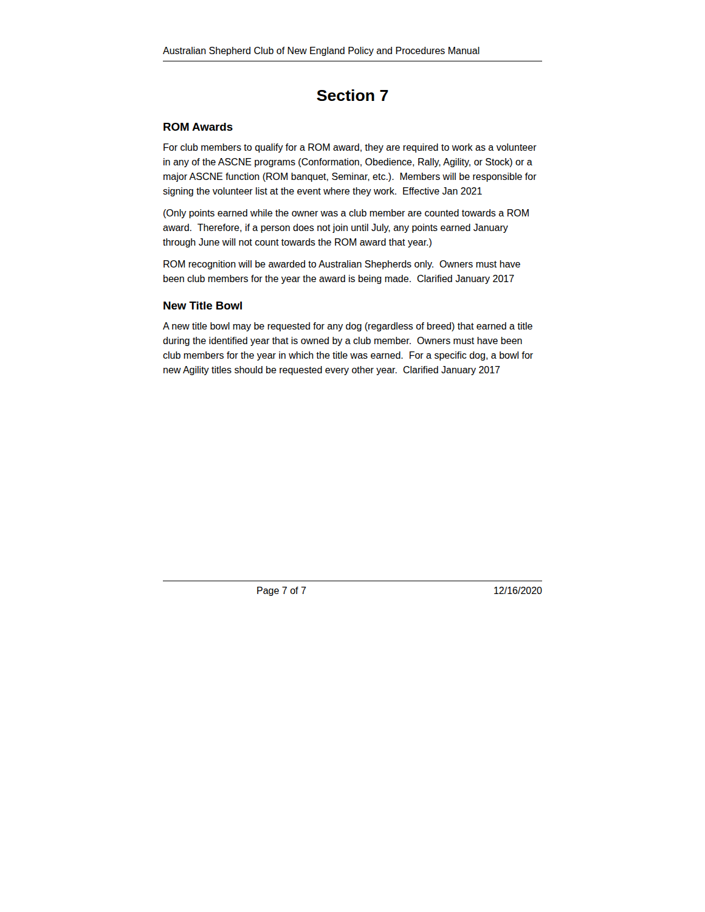Australian Shepherd Club of New England Policy and Procedures Manual
Section 7
ROM Awards
For club members to qualify for a ROM award, they are required to work as a volunteer in any of the ASCNE programs (Conformation, Obedience, Rally, Agility, or Stock) or a major ASCNE function (ROM banquet, Seminar, etc.). Members will be responsible for signing the volunteer list at the event where they work. Effective Jan 2021
(Only points earned while the owner was a club member are counted towards a ROM award. Therefore, if a person does not join until July, any points earned January through June will not count towards the ROM award that year.)
ROM recognition will be awarded to Australian Shepherds only. Owners must have been club members for the year the award is being made. Clarified January 2017
New Title Bowl
A new title bowl may be requested for any dog (regardless of breed) that earned a title during the identified year that is owned by a club member. Owners must have been club members for the year in which the title was earned. For a specific dog, a bowl for new Agility titles should be requested every other year. Clarified January 2017
Page 7 of 7 12/16/2020